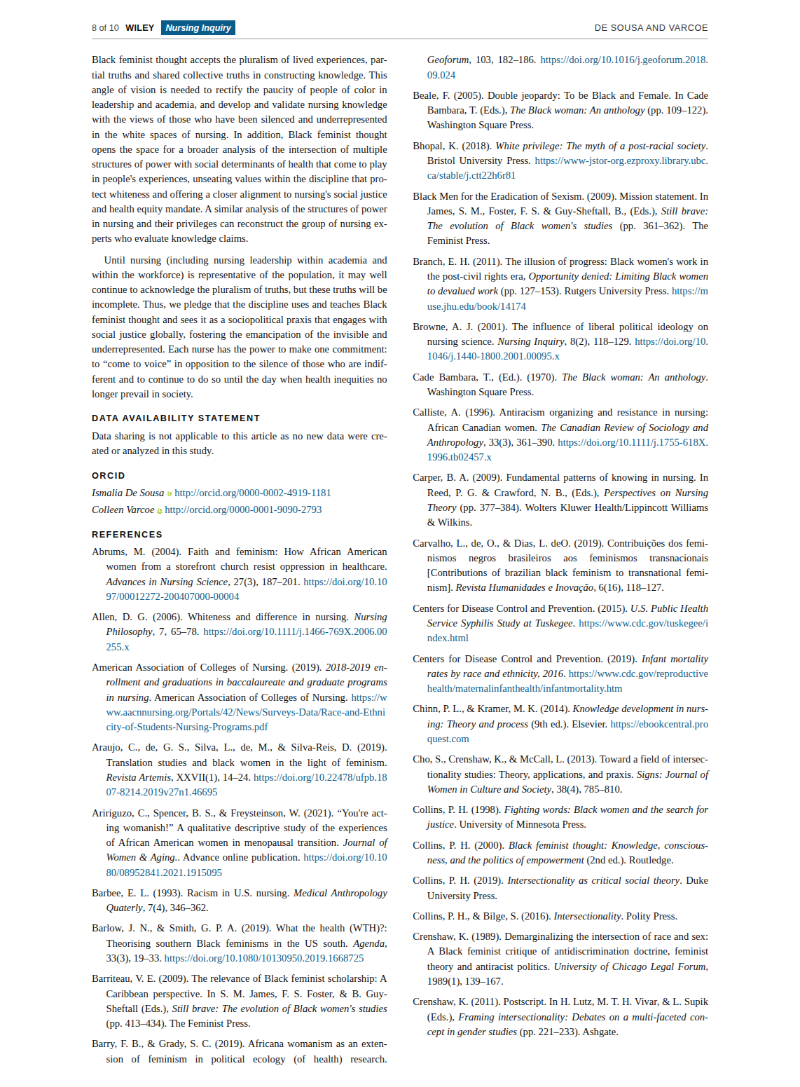8 of 10 WILEY Nursing Inquiry De Sousa and Varcoe
Black feminist thought accepts the pluralism of lived experiences, partial truths and shared collective truths in constructing knowledge. This angle of vision is needed to rectify the paucity of people of color in leadership and academia, and develop and validate nursing knowledge with the views of those who have been silenced and underrepresented in the white spaces of nursing. In addition, Black feminist thought opens the space for a broader analysis of the intersection of multiple structures of power with social determinants of health that come to play in people's experiences, unseating values within the discipline that protect whiteness and offering a closer alignment to nursing's social justice and health equity mandate. A similar analysis of the structures of power in nursing and their privileges can reconstruct the group of nursing experts who evaluate knowledge claims.
Until nursing (including nursing leadership within academia and within the workforce) is representative of the population, it may well continue to acknowledge the pluralism of truths, but these truths will be incomplete. Thus, we pledge that the discipline uses and teaches Black feminist thought and sees it as a sociopolitical praxis that engages with social justice globally, fostering the emancipation of the invisible and underrepresented. Each nurse has the power to make one commitment: to “come to voice” in opposition to the silence of those who are indifferent and to continue to do so until the day when health inequities no longer prevail in society.
Data Availability Statement
Data sharing is not applicable to this article as no new data were created or analyzed in this study.
ORCID
Ismalia De Sousa iD http://orcid.org/0000-0002-4919-1181
Colleen Varcoe iD http://orcid.org/0000-0001-9090-2793
References
Abrums, M. (2004). Faith and feminism: How African American women from a storefront church resist oppression in healthcare. Advances in Nursing Science, 27(3), 187–201. https://doi.org/10.1097/00012272-200407000-00004
Allen, D. G. (2006). Whiteness and difference in nursing. Nursing Philosophy, 7, 65–78. https://doi.org/10.1111/j.1466-769X.2006.00255.x
American Association of Colleges of Nursing. (2019). 2018-2019 enrollment and graduations in baccalaureate and graduate programs in nursing. American Association of Colleges of Nursing. https://www.aacnnursing.org/Portals/42/News/Surveys-Data/Race-and-Ethnicity-of-Students-Nursing-Programs.pdf
Araujo, C., de, G. S., Silva, L., de, M., & Silva-Reis, D. (2019). Translation studies and black women in the light of feminism. Revista Artemis, XXVII(1), 14–24. https://doi.org/10.22478/ufpb.1807-8214.2019v27n1.46695
Aririguzo, C., Spencer, B. S., & Freysteinson, W. (2021). “You're acting womanish!” A qualitative descriptive study of the experiences of African American women in menopausal transition. Journal of Women & Aging.. Advance online publication. https://doi.org/10.1080/08952841.2021.1915095
Barbee, E. L. (1993). Racism in U.S. nursing. Medical Anthropology Quaterly, 7(4), 346–362.
Barlow, J. N., & Smith, G. P. A. (2019). What the health (WTH)?: Theorising southern Black feminisms in the US south. Agenda, 33(3), 19–33. https://doi.org/10.1080/10130950.2019.1668725
Barriteau, V. E. (2009). The relevance of Black feminist scholarship: A Caribbean perspective. In S. M. James, F. S. Foster, & B. Guy-Sheftall (Eds.), Still brave: The evolution of Black women's studies (pp. 413–434). The Feminist Press.
Barry, F. B., & Grady, S. C. (2019). Africana womanism as an extension of feminism in political ecology (of health) research. Geoforum, 103, 182–186. https://doi.org/10.1016/j.geoforum.2018.09.024
Beale, F. (2005). Double jeopardy: To be Black and Female. In Cade Bambara, T. (Eds.), The Black woman: An anthology (pp. 109–122). Washington Square Press.
Bhopal, K. (2018). White privilege: The myth of a post-racial society. Bristol University Press. https://www-jstor-org.ezproxy.library.ubc.ca/stable/j.ctt22h6r81
Black Men for the Eradication of Sexism. (2009). Mission statement. In James, S. M., Foster, F. S. & Guy-Sheftall, B., (Eds.), Still brave: The evolution of Black women's studies (pp. 361–362). The Feminist Press.
Branch, E. H. (2011). The illusion of progress: Black women's work in the post-civil rights era, Opportunity denied: Limiting Black women to devalued work (pp. 127–153). Rutgers University Press. https://muse.jhu.edu/book/14174
Browne, A. J. (2001). The influence of liberal political ideology on nursing science. Nursing Inquiry, 8(2), 118–129. https://doi.org/10.1046/j.1440-1800.2001.00095.x
Cade Bambara, T., (Ed.). (1970). The Black woman: An anthology. Washington Square Press.
Calliste, A. (1996). Antiracism organizing and resistance in nursing: African Canadian women. The Canadian Review of Sociology and Anthropology, 33(3), 361–390. https://doi.org/10.1111/j.1755-618X.1996.tb02457.x
Carper, B. A. (2009). Fundamental patterns of knowing in nursing. In Reed, P. G. & Crawford, N. B., (Eds.), Perspectives on Nursing Theory (pp. 377–384). Wolters Kluwer Health/Lippincott Williams & Wilkins.
Carvalho, L., de, O., & Dias, L. deO. (2019). Contribuições dos feminismos negros brasileiros aos feminismos transnacionais [Contributions of brazilian black feminism to transnational feminism]. Revista Humanidades e Inovação, 6(16), 118–127.
Centers for Disease Control and Prevention. (2015). U.S. Public Health Service Syphilis Study at Tuskegee. https://www.cdc.gov/tuskegee/index.html
Centers for Disease Control and Prevention. (2019). Infant mortality rates by race and ethnicity, 2016. https://www.cdc.gov/reproductivehealth/maternalinfanthealth/infantmortality.htm
Chinn, P. L., & Kramer, M. K. (2014). Knowledge development in nursing: Theory and process (9th ed.). Elsevier. https://ebookcentral.proquest.com
Cho, S., Crenshaw, K., & McCall, L. (2013). Toward a field of intersectionality studies: Theory, applications, and praxis. Signs: Journal of Women in Culture and Society, 38(4), 785–810.
Collins, P. H. (1998). Fighting words: Black women and the search for justice. University of Minnesota Press.
Collins, P. H. (2000). Black feminist thought: Knowledge, consciousness, and the politics of empowerment (2nd ed.). Routledge.
Collins, P. H. (2019). Intersectionality as critical social theory. Duke University Press.
Collins, P. H., & Bilge, S. (2016). Intersectionality. Polity Press.
Crenshaw, K. (1989). Demarginalizing the intersection of race and sex: A Black feminist critique of antidiscrimination doctrine, feminist theory and antiracist politics. University of Chicago Legal Forum, 1989(1), 139–167.
Crenshaw, K. (2011). Postscript. In H. Lutz, M. T. H. Vivar, & L. Supik (Eds.), Framing intersectionality: Debates on a multi-faceted concept in gender studies (pp. 221–233). Ashgate.